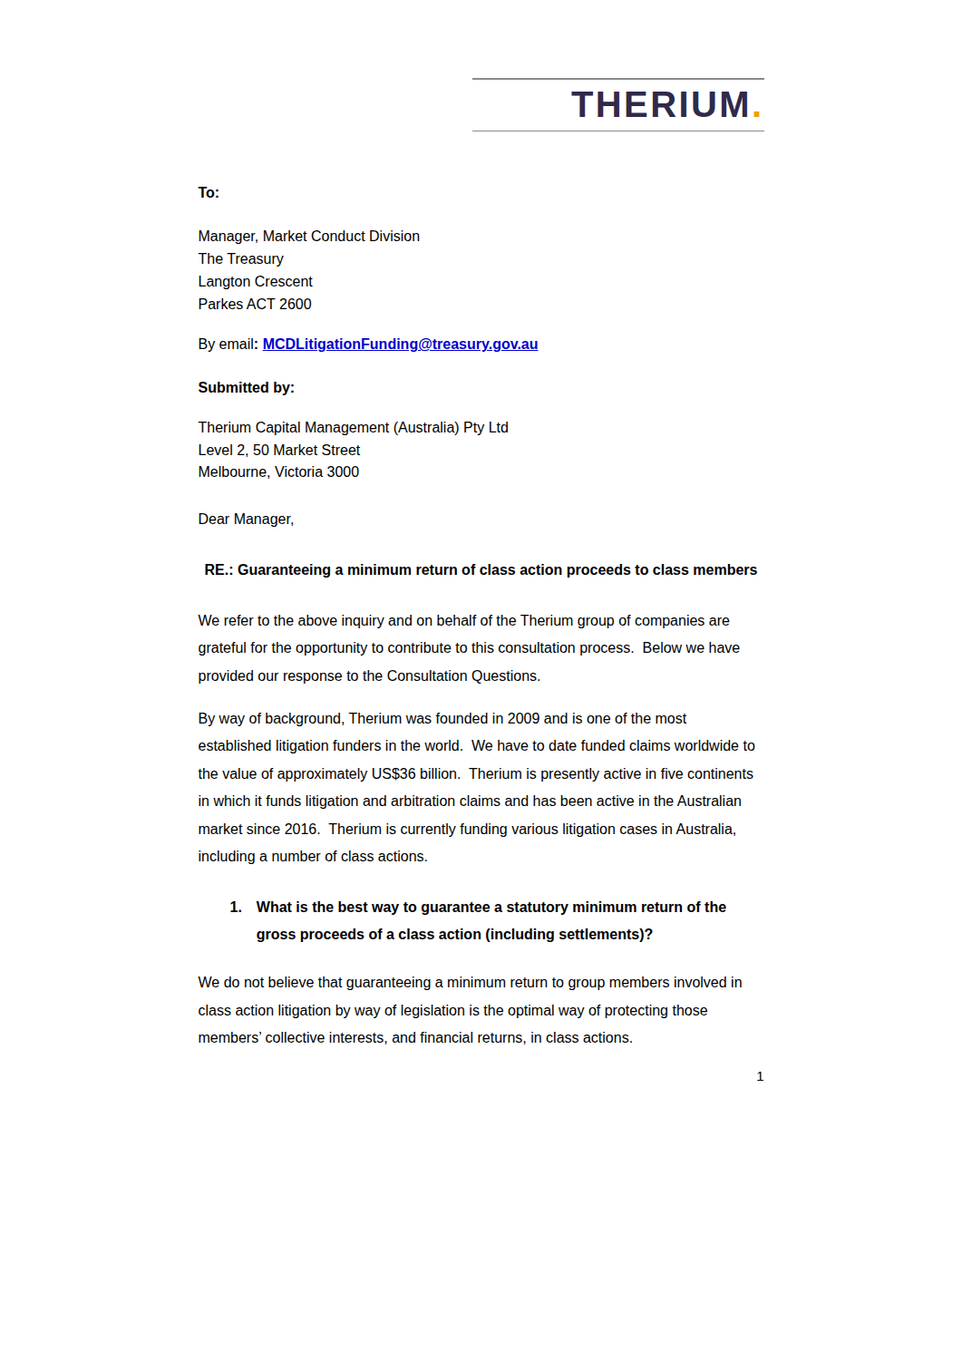THERIUM.
To:
Manager, Market Conduct Division
The Treasury
Langton Crescent
Parkes ACT 2600
By email: MCDLitigationFunding@treasury.gov.au
Submitted by:
Therium Capital Management (Australia) Pty Ltd
Level 2, 50 Market Street
Melbourne, Victoria 3000
Dear Manager,
RE.: Guaranteeing a minimum return of class action proceeds to class members
We refer to the above inquiry and on behalf of the Therium group of companies are grateful for the opportunity to contribute to this consultation process. Below we have provided our response to the Consultation Questions.
By way of background, Therium was founded in 2009 and is one of the most established litigation funders in the world. We have to date funded claims worldwide to the value of approximately US$36 billion. Therium is presently active in five continents in which it funds litigation and arbitration claims and has been active in the Australian market since 2016. Therium is currently funding various litigation cases in Australia, including a number of class actions.
What is the best way to guarantee a statutory minimum return of the gross proceeds of a class action (including settlements)?
We do not believe that guaranteeing a minimum return to group members involved in class action litigation by way of legislation is the optimal way of protecting those members’ collective interests, and financial returns, in class actions.
1